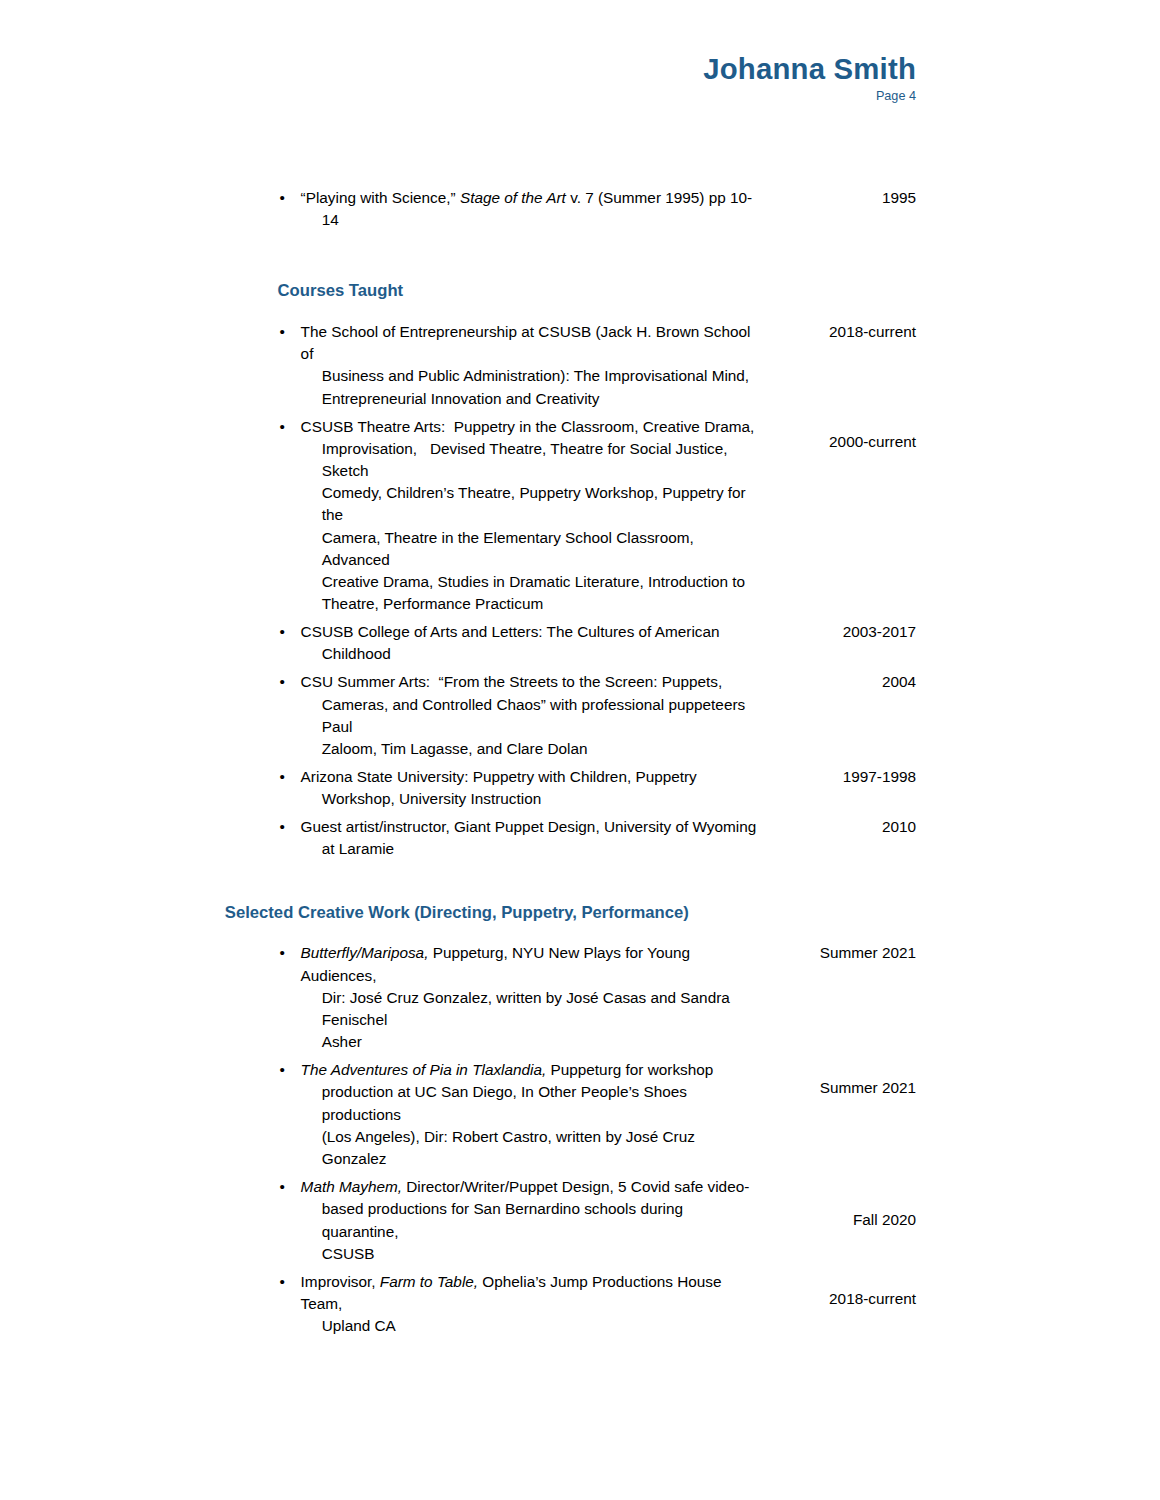Johanna Smith
Page 4
• “Playing with Science,” Stage of the Art v. 7 (Summer 1995) pp 10-14 1995
Courses Taught
• The School of Entrepreneurship at CSUSB (Jack H. Brown School of Business and Public Administration): The Improvisational Mind, Entrepreneurial Innovation and Creativity 2018-current
• CSUSB Theatre Arts: Puppetry in the Classroom, Creative Drama, Improvisation, Devised Theatre, Theatre for Social Justice, Sketch Comedy, Children’s Theatre, Puppetry Workshop, Puppetry for the Camera, Theatre in the Elementary School Classroom, Advanced Creative Drama, Studies in Dramatic Literature, Introduction to Theatre, Performance Practicum 2000-current
• CSUSB College of Arts and Letters: The Cultures of American Childhood 2003-2017
• CSU Summer Arts: “From the Streets to the Screen: Puppets, Cameras, and Controlled Chaos” with professional puppeteers Paul Zaloom, Tim Lagasse, and Clare Dolan 2004
• Arizona State University: Puppetry with Children, Puppetry Workshop, University Instruction 1997-1998
• Guest artist/instructor, Giant Puppet Design, University of Wyoming at Laramie 2010
Selected Creative Work (Directing, Puppetry, Performance)
• Butterfly/Mariposa, Puppeturg, NYU New Plays for Young Audiences, Dir: José Cruz Gonzalez, written by José Casas and Sandra Fenischel Asher Summer 2021
• The Adventures of Pia in Tlaxlandia, Puppeturg for workshop production at UC San Diego, In Other People’s Shoes productions (Los Angeles), Dir: Robert Castro, written by José Cruz Gonzalez Summer 2021
• Math Mayhem, Director/Writer/Puppet Design, 5 Covid safe video- based productions for San Bernardino schools during quarantine, CSUSB Fall 2020
• Improvisor, Farm to Table, Ophelia’s Jump Productions House Team, Upland CA 2018-current